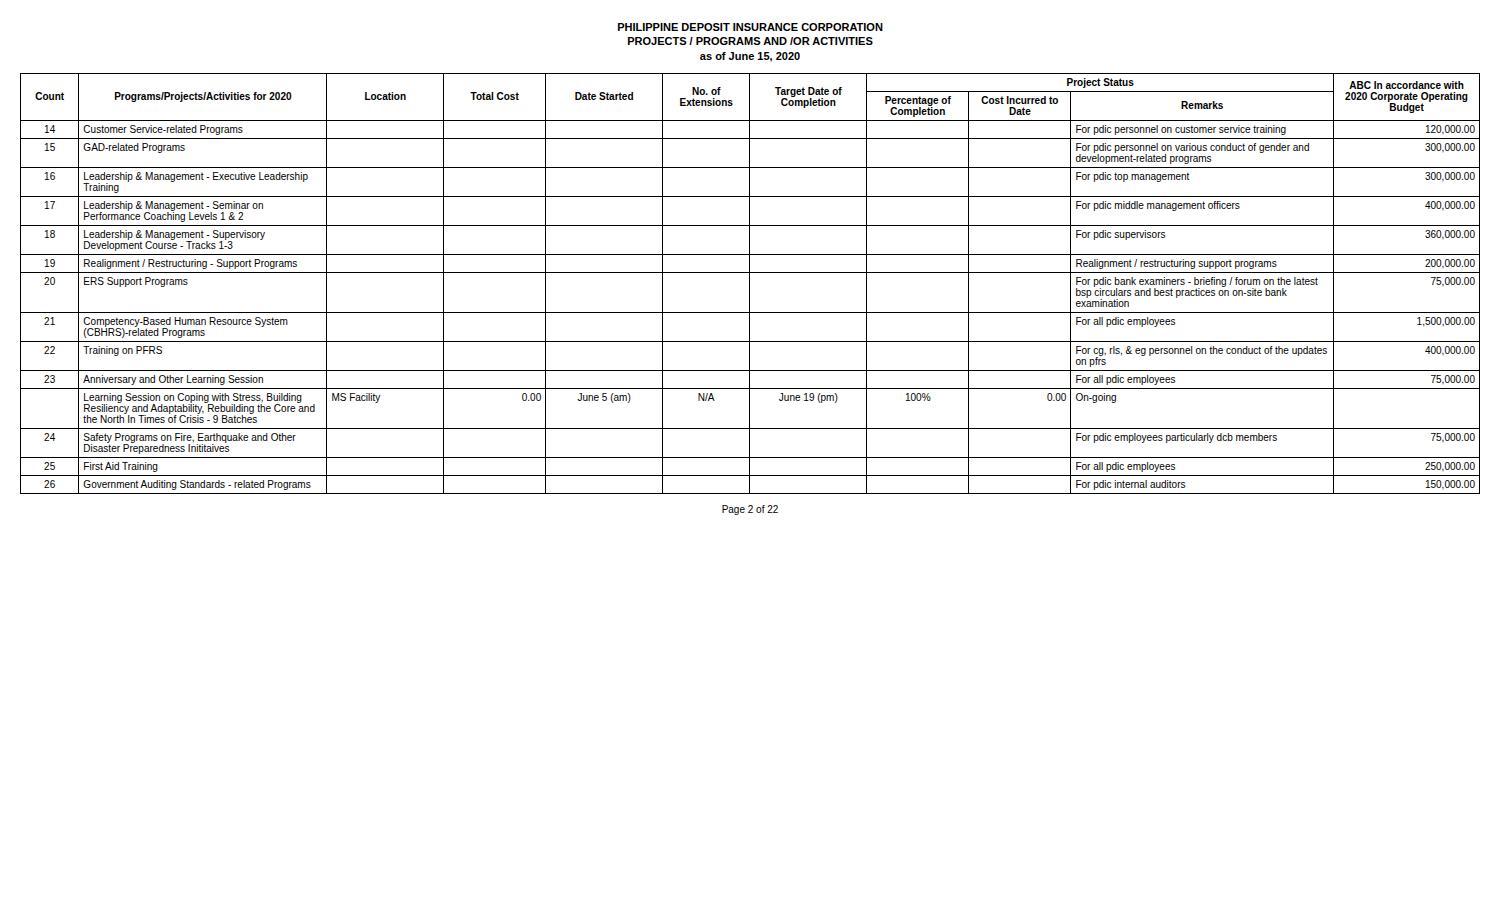PHILIPPINE DEPOSIT INSURANCE CORPORATION
PROJECTS / PROGRAMS AND /OR ACTIVITIES
as of June 15, 2020
| Count | Programs/Projects/Activities for 2020 | Location | Total Cost | Date Started | No. of Extensions | Target Date of Completion | Project Status | ABC In accordance with 2020 Corporate Operating Budget |
| --- | --- | --- | --- | --- | --- | --- | --- | --- |
| Percentage of Completion | Cost Incurred to Date | Remarks |
| 14 | Customer Service-related Programs | | | | | | | | For pdic personnel on customer service training | 120,000.00 |
| 15 | GAD-related Programs | | | | | | | | For pdic personnel on various conduct of gender and development-related programs | 300,000.00 |
| 16 | Leadership & Management - Executive Leadership Training | | | | | | | | For pdic top management | 300,000.00 |
| 17 | Leadership & Management - Seminar on Performance Coaching Levels 1 & 2 | | | | | | | | For pdic middle management officers | 400,000.00 |
| 18 | Leadership & Management - Supervisory Development Course - Tracks 1-3 | | | | | | | | For pdic supervisors | 360,000.00 |
| 19 | Realignment / Restructuring - Support Programs | | | | | | | | Realignment / restructuring support programs | 200,000.00 |
| 20 | ERS Support Programs | | | | | | | | For pdic bank examiners - briefing / forum on the latest bsp circulars and best practices on on-site bank examination | 75,000.00 |
| 21 | Competency-Based Human Resource System (CBHRS)-related Programs | | | | | | | | For all pdic employees | 1,500,000.00 |
| 22 | Training on PFRS | | | | | | | | For cg, rls, & eg personnel on the conduct of the updates on pfrs | 400,000.00 |
| 23 | Anniversary and Other Learning Session | | | | | | | | For all pdic employees | 75,000.00 |
| | Learning Session on Coping with Stress, Building Resiliency and Adaptability, Rebuilding the Core and the North In Times of Crisis - 9 Batches | MS Facility | 0.00 | June 5 (am) | N/A | June 19 (pm) | 100% | 0.00 | On-going | |
| 24 | Safety Programs on Fire, Earthquake and Other Disaster Preparedness Inititaives | | | | | | | | For pdic employees particularly dcb members | 75,000.00 |
| 25 | First Aid Training | | | | | | | | For all pdic employees | 250,000.00 |
| 26 | Government Auditing Standards - related Programs | | | | | | | | For pdic internal auditors | 150,000.00 |
Page 2 of 22